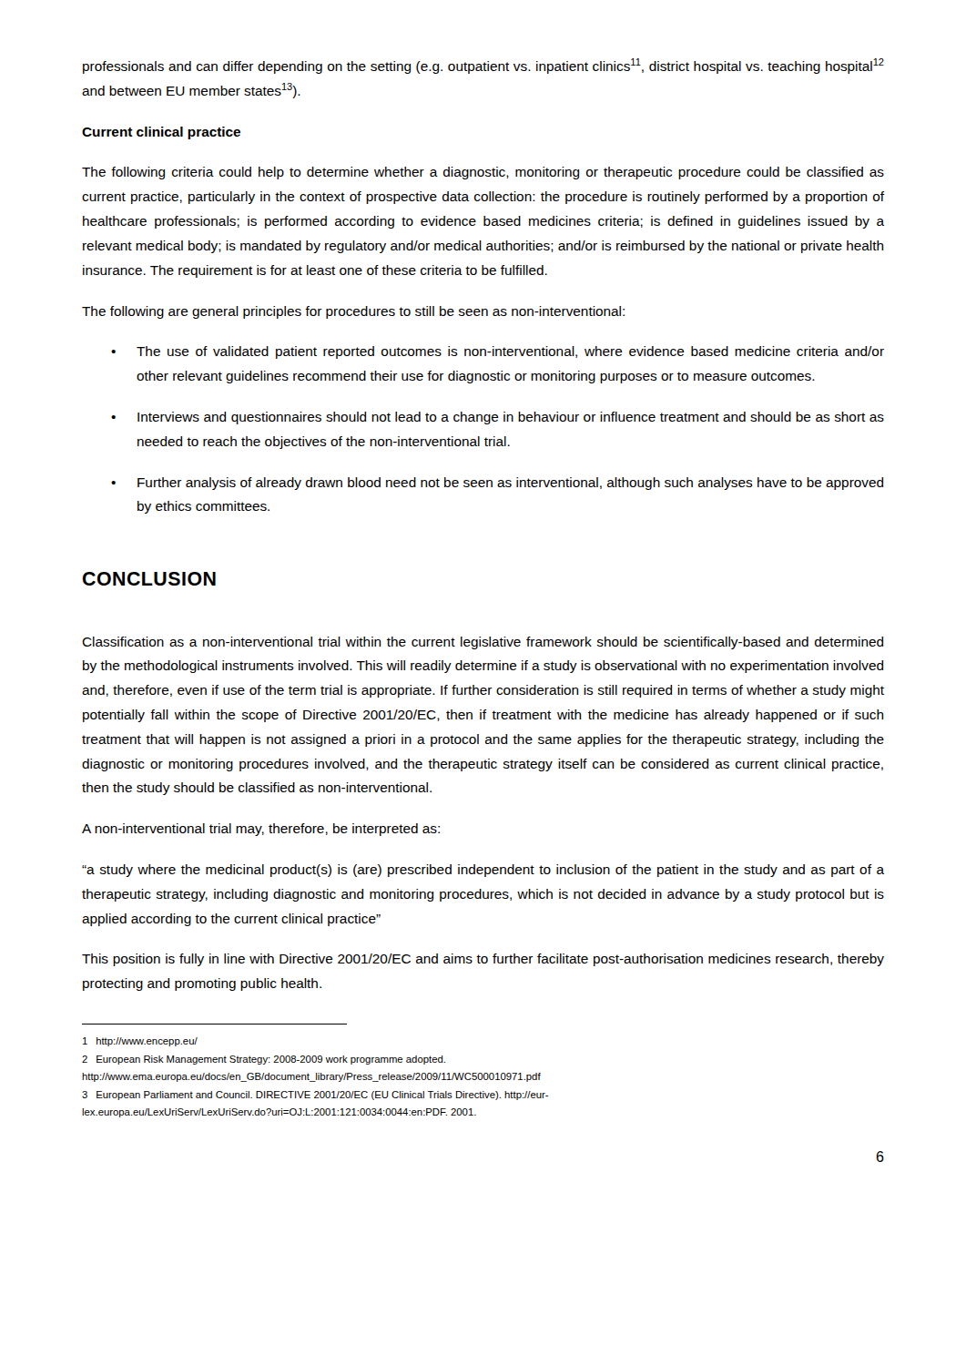professionals and can differ depending on the setting (e.g. outpatient vs. inpatient clinics11, district hospital vs. teaching hospital12 and between EU member states13).
Current clinical practice
The following criteria could help to determine whether a diagnostic, monitoring or therapeutic procedure could be classified as current practice, particularly in the context of prospective data collection: the procedure is routinely performed by a proportion of healthcare professionals; is performed according to evidence based medicines criteria; is defined in guidelines issued by a relevant medical body; is mandated by regulatory and/or medical authorities; and/or is reimbursed by the national or private health insurance. The requirement is for at least one of these criteria to be fulfilled.
The following are general principles for procedures to still be seen as non-interventional:
The use of validated patient reported outcomes is non-interventional, where evidence based medicine criteria and/or other relevant guidelines recommend their use for diagnostic or monitoring purposes or to measure outcomes.
Interviews and questionnaires should not lead to a change in behaviour or influence treatment and should be as short as needed to reach the objectives of the non-interventional trial.
Further analysis of already drawn blood need not be seen as interventional, although such analyses have to be approved by ethics committees.
CONCLUSION
Classification as a non-interventional trial within the current legislative framework should be scientifically-based and determined by the methodological instruments involved. This will readily determine if a study is observational with no experimentation involved and, therefore, even if use of the term trial is appropriate. If further consideration is still required in terms of whether a study might potentially fall within the scope of Directive 2001/20/EC, then if treatment with the medicine has already happened or if such treatment that will happen is not assigned a priori in a protocol and the same applies for the therapeutic strategy, including the diagnostic or monitoring procedures involved, and the therapeutic strategy itself can be considered as current clinical practice, then the study should be classified as non-interventional.
A non-interventional trial may, therefore, be interpreted as:
“a study where the medicinal product(s) is (are) prescribed independent to inclusion of the patient in the study and as part of a therapeutic strategy, including diagnostic and monitoring procedures, which is not decided in advance by a study protocol but is applied according to the current clinical practice”
This position is fully in line with Directive 2001/20/EC and aims to further facilitate post-authorisation medicines research, thereby protecting and promoting public health.
1 http://www.encepp.eu/
2 European Risk Management Strategy: 2008-2009 work programme adopted.
http://www.ema.europa.eu/docs/en_GB/document_library/Press_release/2009/11/WC500010971.pdf
3 European Parliament and Council. DIRECTIVE 2001/20/EC (EU Clinical Trials Directive). http://eur-
lex.europa.eu/LexUriServ/LexUriServ.do?uri=OJ:L:2001:121:0034:0044:en:PDF. 2001.
6